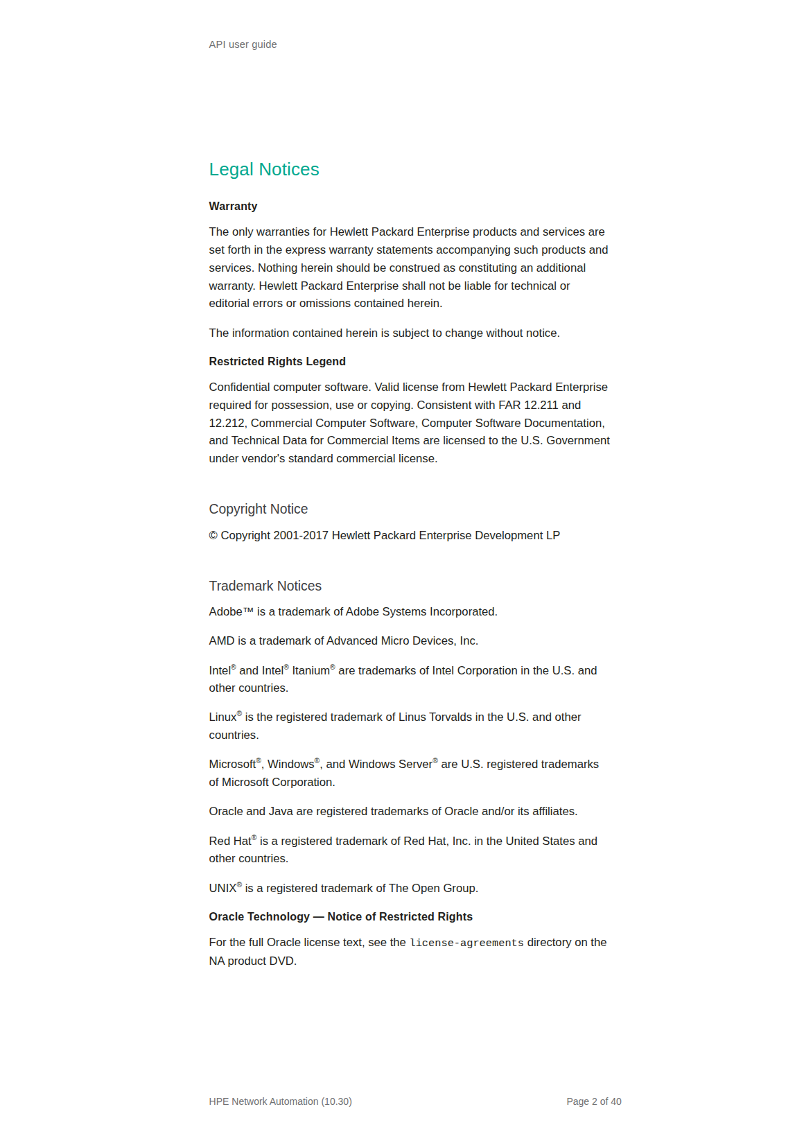API user guide
Legal Notices
Warranty
The only warranties for Hewlett Packard Enterprise products and services are set forth in the express warranty statements accompanying such products and services. Nothing herein should be construed as constituting an additional warranty. Hewlett Packard Enterprise shall not be liable for technical or editorial errors or omissions contained herein.
The information contained herein is subject to change without notice.
Restricted Rights Legend
Confidential computer software. Valid license from Hewlett Packard Enterprise required for possession, use or copying. Consistent with FAR 12.211 and 12.212, Commercial Computer Software, Computer Software Documentation, and Technical Data for Commercial Items are licensed to the U.S. Government under vendor's standard commercial license.
Copyright Notice
© Copyright 2001-2017 Hewlett Packard Enterprise Development LP
Trademark Notices
Adobe™ is a trademark of Adobe Systems Incorporated.
AMD is a trademark of Advanced Micro Devices, Inc.
Intel® and Intel® Itanium® are trademarks of Intel Corporation in the U.S. and other countries.
Linux® is the registered trademark of Linus Torvalds in the U.S. and other countries.
Microsoft®, Windows®, and Windows Server® are U.S. registered trademarks of Microsoft Corporation.
Oracle and Java are registered trademarks of Oracle and/or its affiliates.
Red Hat® is a registered trademark of Red Hat, Inc. in the United States and other countries.
UNIX® is a registered trademark of The Open Group.
Oracle Technology — Notice of Restricted Rights
For the full Oracle license text, see the license-agreements directory on the NA product DVD.
HPE Network Automation (10.30)
Page 2 of 40